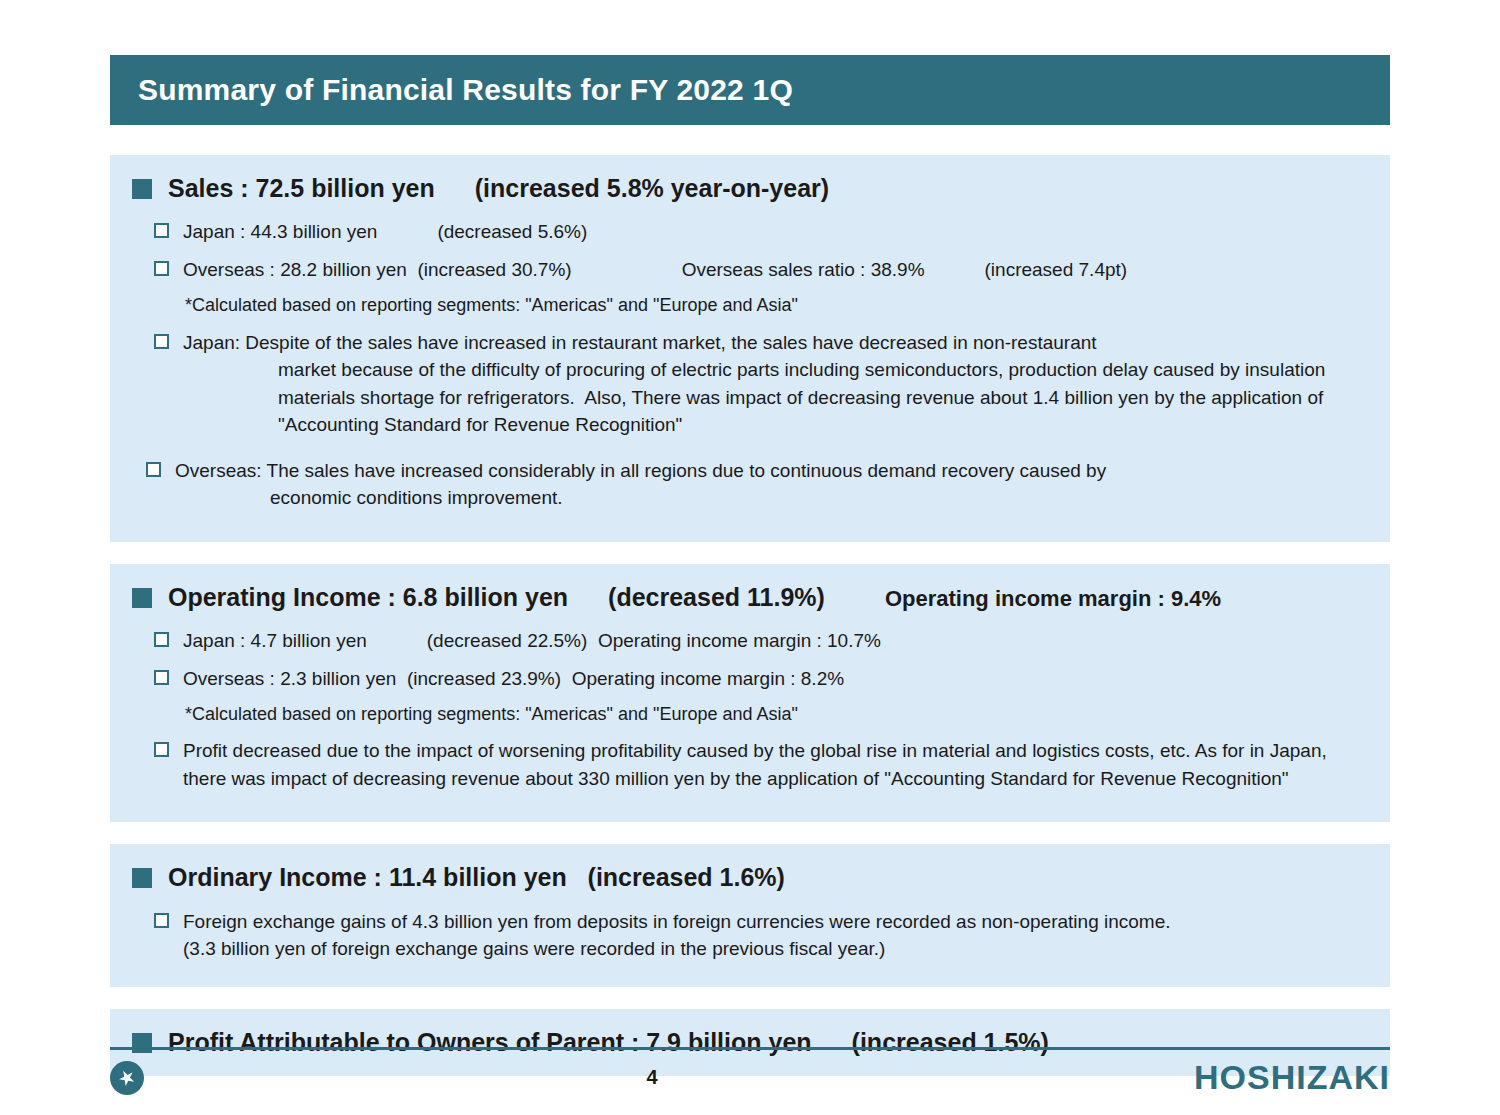Summary of Financial Results for FY 2022 1Q
Sales : 72.5 billion yen (increased 5.8% year-on-year)
Japan : 44.3 billion yen (decreased 5.6%)
Overseas : 28.2 billion yen (increased 30.7%) Overseas sales ratio : 38.9% (increased 7.4pt)
*Calculated based on reporting segments: "Americas" and "Europe and Asia"
Japan: Despite of the sales have increased in restaurant market, the sales have decreased in non-restaurant market because of the difficulty of procuring of electric parts including semiconductors, production delay caused by insulation materials shortage for refrigerators. Also, There was impact of decreasing revenue about 1.4 billion yen by the application of "Accounting Standard for Revenue Recognition"
Overseas: The sales have increased considerably in all regions due to continuous demand recovery caused by economic conditions improvement.
Operating Income : 6.8 billion yen (decreased 11.9%)Operating income margin : 9.4%
Japan : 4.7 billion yen (decreased 22.5%) Operating income margin : 10.7%
Overseas : 2.3 billion yen (increased 23.9%) Operating income margin : 8.2%
*Calculated based on reporting segments: "Americas" and "Europe and Asia"
Profit decreased due to the impact of worsening profitability caused by the global rise in material and logistics costs, etc. As for in Japan, there was impact of decreasing revenue about 330 million yen by the application of "Accounting Standard for Revenue Recognition"
Ordinary Income : 11.4 billion yen (increased 1.6%)
Foreign exchange gains of 4.3 billion yen from deposits in foreign currencies were recorded as non-operating income.
(3.3 billion yen of foreign exchange gains were recorded in the previous fiscal year.)
Profit Attributable to Owners of Parent : 7.9 billion yen (increased 1.5%)
4
HOSHIZAKI